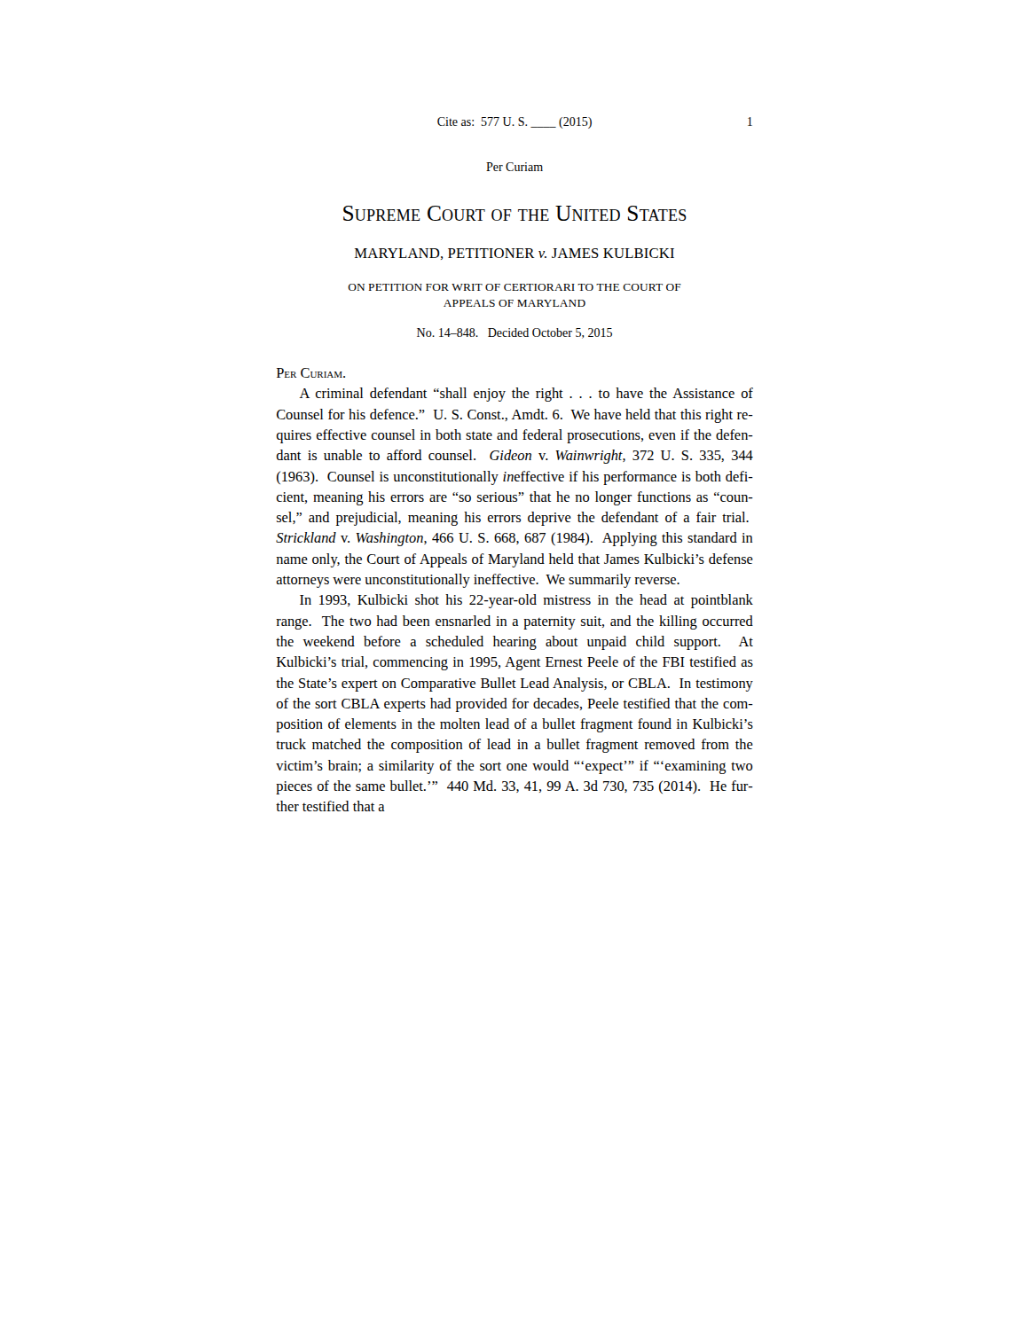Cite as: 577 U. S. ____ (2015) 1
Per Curiam
Supreme Court of the United States
MARYLAND, PETITIONER v. JAMES KULBICKI
ON PETITION FOR WRIT OF CERTIORARI TO THE COURT OF
APPEALS OF MARYLAND
No. 14–848. Decided October 5, 2015
Per Curiam.
A criminal defendant “shall enjoy the right . . . to have the Assistance of Counsel for his defence.” U. S. Const., Amdt. 6. We have held that this right requires effective counsel in both state and federal prosecutions, even if the defendant is unable to afford counsel. Gideon v. Wainwright, 372 U. S. 335, 344 (1963). Counsel is unconstitutionally ineffective if his performance is both deficient, meaning his errors are “so serious” that he no longer functions as “counsel,” and prejudicial, meaning his errors deprive the defendant of a fair trial. Strickland v. Washington, 466 U. S. 668, 687 (1984). Applying this standard in name only, the Court of Appeals of Maryland held that James Kulbicki’s defense attorneys were unconstitutionally ineffective. We summarily reverse.
In 1993, Kulbicki shot his 22-year-old mistress in the head at pointblank range. The two had been ensnarled in a paternity suit, and the killing occurred the weekend before a scheduled hearing about unpaid child support. At Kulbicki’s trial, commencing in 1995, Agent Ernest Peele of the FBI testified as the State’s expert on Comparative Bullet Lead Analysis, or CBLA. In testimony of the sort CBLA experts had provided for decades, Peele testified that the composition of elements in the molten lead of a bullet fragment found in Kulbicki’s truck matched the composition of lead in a bullet fragment removed from the victim’s brain; a similarity of the sort one would “‘expect’” if “‘examining two pieces of the same bullet.’” 440 Md. 33, 41, 99 A. 3d 730, 735 (2014). He further testified that a